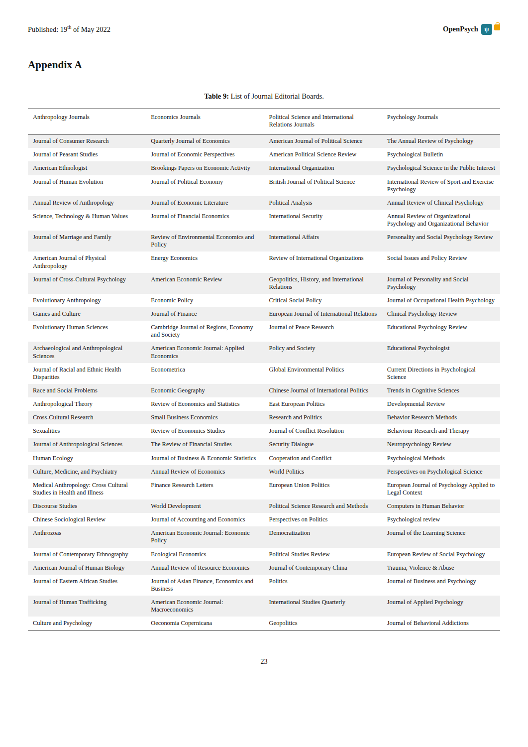Published: 19th of May 2022
OpenPsych ψ
Appendix A
Table 9: List of Journal Editorial Boards.
| Anthropology Journals | Economics Journals | Political Science and International Relations Journals | Psychology Journals |
| --- | --- | --- | --- |
| Journal of Consumer Research | Quarterly Journal of Economics | American Journal of Political Science | The Annual Review of Psychology |
| Journal of Peasant Studies | Journal of Economic Perspectives | American Political Science Review | Psychological Bulletin |
| American Ethnologist | Brookings Papers on Economic Activity | International Organization | Psychological Science in the Public Interest |
| Journal of Human Evolution | Journal of Political Economy | British Journal of Political Science | International Review of Sport and Exercise Psychology |
| Annual Review of Anthropology | Journal of Economic Literature | Political Analysis | Annual Review of Clinical Psychology |
| Science, Technology & Human Values | Journal of Financial Economics | International Security | Annual Review of Organizational Psychology and Organizational Behavior |
| Journal of Marriage and Family | Review of Environmental Economics and Policy | International Affairs | Personality and Social Psychology Review |
| American Journal of Physical Anthropology | Energy Economics | Review of International Organizations | Social Issues and Policy Review |
| Journal of Cross-Cultural Psychology | American Economic Review | Geopolitics, History, and International Relations | Journal of Personality and Social Psychology |
| Evolutionary Anthropology | Economic Policy | Critical Social Policy | Journal of Occupational Health Psychology |
| Games and Culture | Journal of Finance | European Journal of International Relations | Clinical Psychology Review |
| Evolutionary Human Sciences | Cambridge Journal of Regions, Economy and Society | Journal of Peace Research | Educational Psychology Review |
| Archaeological and Anthropological Sciences | American Economic Journal: Applied Economics | Policy and Society | Educational Psychologist |
| Journal of Racial and Ethnic Health Disparities | Econometrica | Global Environmental Politics | Current Directions in Psychological Science |
| Race and Social Problems | Economic Geography | Chinese Journal of International Politics | Trends in Cognitive Sciences |
| Anthropological Theory | Review of Economics and Statistics | East European Politics | Developmental Review |
| Cross-Cultural Research | Small Business Economics | Research and Politics | Behavior Research Methods |
| Sexualities | Review of Economics Studies | Journal of Conflict Resolution | Behaviour Research and Therapy |
| Journal of Anthropological Sciences | The Review of Financial Studies | Security Dialogue | Neuropsychology Review |
| Human Ecology | Journal of Business & Economic Statistics | Cooperation and Conflict | Psychological Methods |
| Culture, Medicine, and Psychiatry | Annual Review of Economics | World Politics | Perspectives on Psychological Science |
| Medical Anthropology: Cross Cultural Studies in Health and Illness | Finance Research Letters | European Union Politics | European Journal of Psychology Applied to Legal Context |
| Discourse Studies | World Development | Political Science Research and Methods | Computers in Human Behavior |
| Chinese Sociological Review | Journal of Accounting and Economics | Perspectives on Politics | Psychological review |
| Anthrozoas | American Economic Journal: Economic Policy | Democratization | Journal of the Learning Science |
| Journal of Contemporary Ethnography | Ecological Economics | Political Studies Review | European Review of Social Psychology |
| American Journal of Human Biology | Annual Review of Resource Economics | Journal of Contemporary China | Trauma, Violence & Abuse |
| Journal of Eastern African Studies | Journal of Asian Finance, Economics and Business | Politics | Journal of Business and Psychology |
| Journal of Human Trafficking | American Economic Journal: Macroeconomics | International Studies Quarterly | Journal of Applied Psychology |
| Culture and Psychology | Oeconomia Copernicana | Geopolitics | Journal of Behavioral Addictions |
23